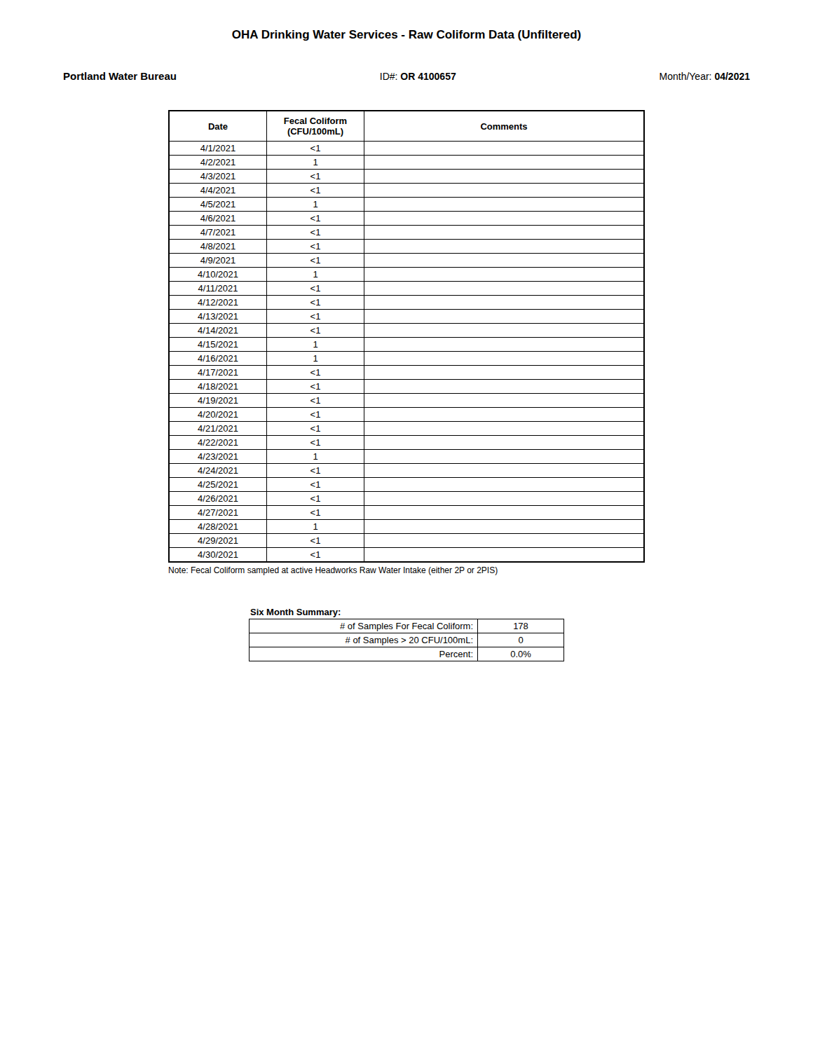OHA Drinking Water Services - Raw Coliform Data (Unfiltered)
Portland Water Bureau ID#: OR 4100657 Month/Year: 04/2021
| Date | Fecal Coliform (CFU/100mL) | Comments |
| --- | --- | --- |
| 4/1/2021 | <1 | |
| 4/2/2021 | 1 | |
| 4/3/2021 | <1 | |
| 4/4/2021 | <1 | |
| 4/5/2021 | 1 | |
| 4/6/2021 | <1 | |
| 4/7/2021 | <1 | |
| 4/8/2021 | <1 | |
| 4/9/2021 | <1 | |
| 4/10/2021 | 1 | |
| 4/11/2021 | <1 | |
| 4/12/2021 | <1 | |
| 4/13/2021 | <1 | |
| 4/14/2021 | <1 | |
| 4/15/2021 | 1 | |
| 4/16/2021 | 1 | |
| 4/17/2021 | <1 | |
| 4/18/2021 | <1 | |
| 4/19/2021 | <1 | |
| 4/20/2021 | <1 | |
| 4/21/2021 | <1 | |
| 4/22/2021 | <1 | |
| 4/23/2021 | 1 | |
| 4/24/2021 | <1 | |
| 4/25/2021 | <1 | |
| 4/26/2021 | <1 | |
| 4/27/2021 | <1 | |
| 4/28/2021 | 1 | |
| 4/29/2021 | <1 | |
| 4/30/2021 | <1 | |
Note: Fecal Coliform sampled at active Headworks Raw Water Intake (either 2P or 2PIS)
Six Month Summary:
| # of Samples For Fecal Coliform: | 178 |
| # of Samples > 20 CFU/100mL: | 0 |
| Percent: | 0.0% |